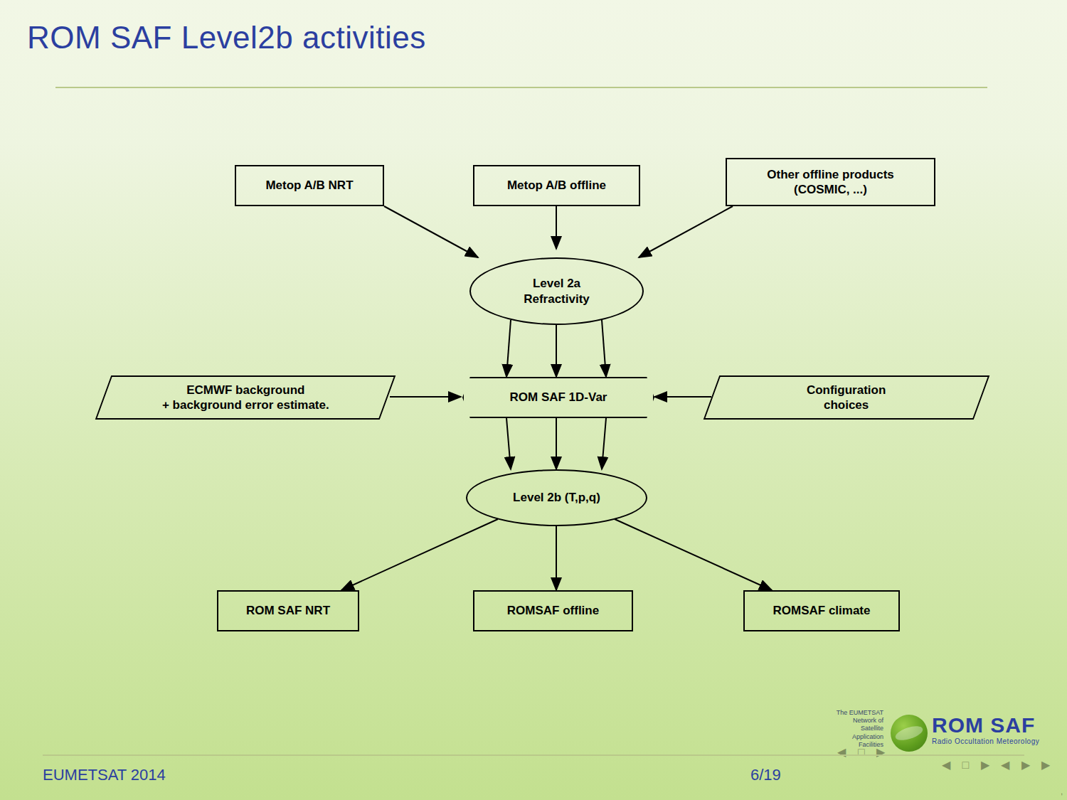ROM SAF Level2b activities
Metop A/B NRT
Metop A/B offline
Other offline products
(COSMIC, ...)
Level 2a
Refractivity
ECMWF background
+ background error estimate.
ROM SAF 1D-Var
Configuration
choices
Level 2b (T,p,q)
ROM SAF NRT
ROMSAF offline
ROMSAF climate
The EUMETSAT
Network of
Satellite
Application
Facilities
ROM SAF
Radio Occultation Meteorology
◀ □ ▶
◀ □ ▶ ◀ ▶ ▶
,
EUMETSAT 2014
6/19